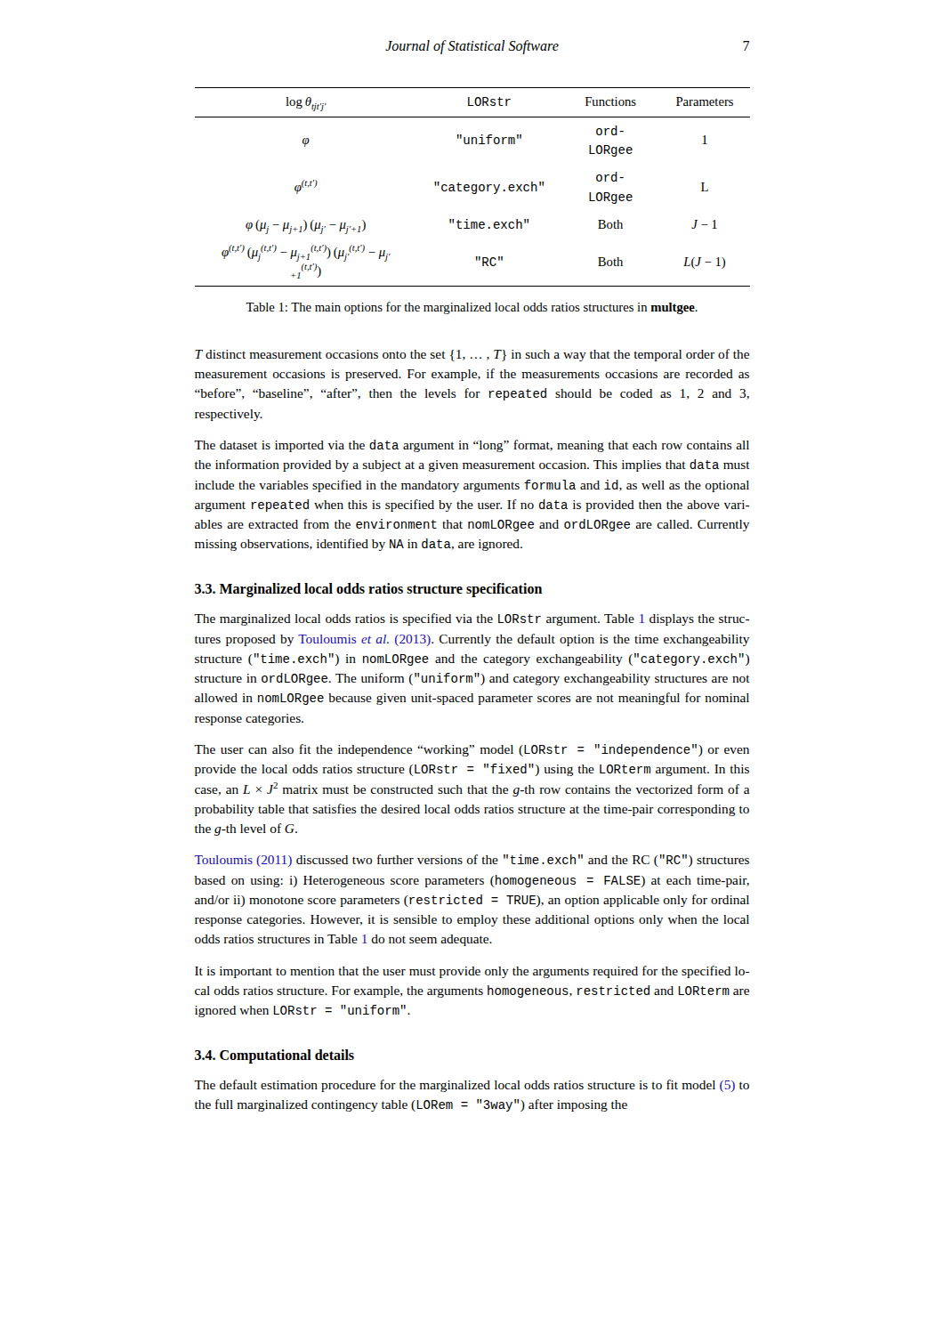Journal of Statistical Software 7
| log θ tjt′j′ | LORstr | Functions | Parameters |
| --- | --- | --- | --- |
| φ | "uniform" | ordLORgee | 1 |
| φ (t,t′) | "category.exch" | ordLORgee | L |
| φ ( μ j − μ j+1 ) ( μ j′ − μ j′+1 ) | "time.exch" | Both | J − 1 |
| φ (t,t′) ( μ j (t,t′) − μ j+1 (t,t′) ) ( μ j′ (t,t′) − μ j′+1 (t,t′) ) | "RC" | Both | L ( J − 1) |
Table 1: The main options for the marginalized local odds ratios structures in multgee.
T distinct measurement occasions onto the set {1, … , T} in such a way that the temporal order of the measurement occasions is preserved. For example, if the measurements occasions are recorded as “before”, “baseline”, “after”, then the levels for repeated should be coded as 1, 2 and 3, respectively.
The dataset is imported via the data argument in “long” format, meaning that each row contains all the information provided by a subject at a given measurement occasion. This implies that data must include the variables specified in the mandatory arguments formula and id, as well as the optional argument repeated when this is specified by the user. If no data is provided then the above variables are extracted from the environment that nomLORgee and ordLORgee are called. Currently missing observations, identified by NA in data, are ignored.
3.3. Marginalized local odds ratios structure specification
The marginalized local odds ratios is specified via the LORstr argument. Table 1 displays the structures proposed by Touloumis et al. (2013). Currently the default option is the time exchangeability structure ("time.exch") in nomLORgee and the category exchangeability ("category.exch") structure in ordLORgee. The uniform ("uniform") and category exchangeability structures are not allowed in nomLORgee because given unit-spaced parameter scores are not meaningful for nominal response categories.
The user can also fit the independence “working” model (LORstr = "independence") or even provide the local odds ratios structure (LORstr = "fixed") using the LORterm argument. In this case, an L × J2 matrix must be constructed such that the g-th row contains the vectorized form of a probability table that satisfies the desired local odds ratios structure at the time-pair corresponding to the g-th level of G.
Touloumis (2011) discussed two further versions of the "time.exch" and the RC ("RC") structures based on using: i) Heterogeneous score parameters (homogeneous = FALSE) at each time-pair, and/or ii) monotone score parameters (restricted = TRUE), an option applicable only for ordinal response categories. However, it is sensible to employ these additional options only when the local odds ratios structures in Table 1 do not seem adequate.
It is important to mention that the user must provide only the arguments required for the specified local odds ratios structure. For example, the arguments homogeneous, restricted and LORterm are ignored when LORstr = "uniform".
3.4. Computational details
The default estimation procedure for the marginalized local odds ratios structure is to fit model (5) to the full marginalized contingency table (LORem = "3way") after imposing the